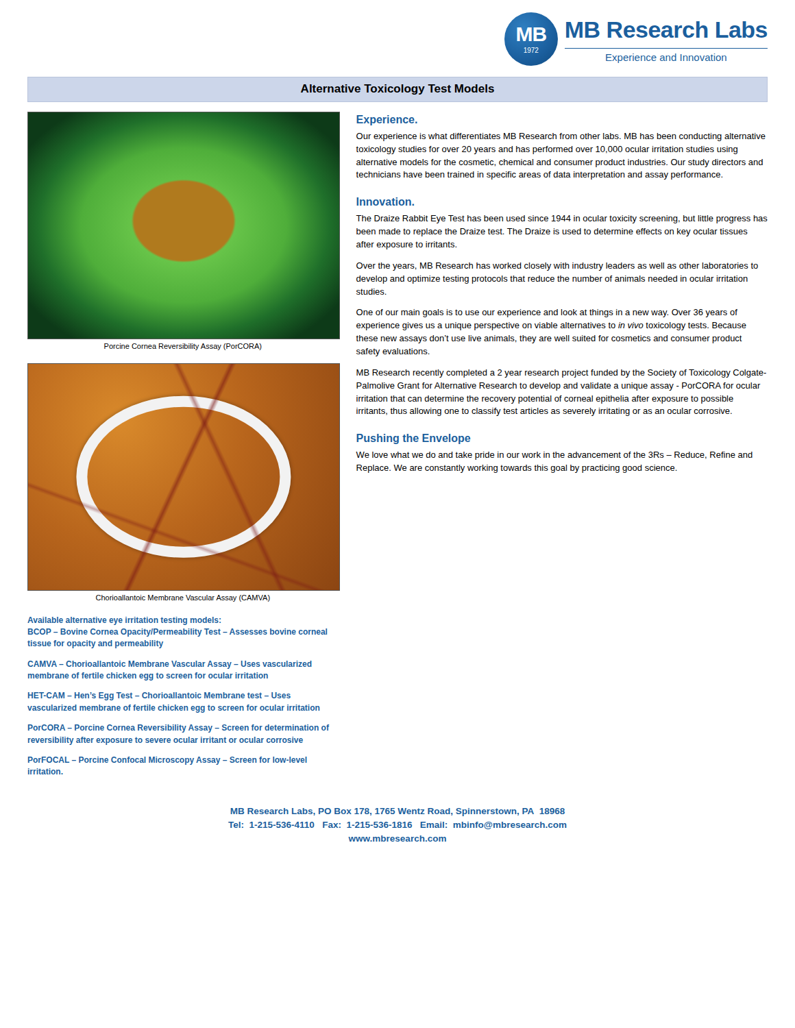MB 1972
MB Research Labs
Experience and Innovation
Alternative Toxicology Test Models
Porcine Cornea Reversibility Assay (PorCORA)
Chorioallantoic Membrane Vascular Assay (CAMVA)
Available alternative eye irritation testing models:
BCOP – Bovine Cornea Opacity/Permeability Test – Assesses bovine corneal tissue for opacity and permeability
CAMVA – Chorioallantoic Membrane Vascular Assay – Uses vascularized membrane of fertile chicken egg to screen for ocular irritation
HET-CAM – Hen’s Egg Test – Chorioallantoic Membrane test – Uses vascularized membrane of fertile chicken egg to screen for ocular irritation
PorCORA – Porcine Cornea Reversibility Assay – Screen for determination of reversibility after exposure to severe ocular irritant or ocular corrosive
PorFOCAL – Porcine Confocal Microscopy Assay – Screen for low-level irritation.
Experience.
Our experience is what differentiates MB Research from other labs. MB has been conducting alternative toxicology studies for over 20 years and has performed over 10,000 ocular irritation studies using alternative models for the cosmetic, chemical and consumer product industries. Our study directors and technicians have been trained in specific areas of data interpretation and assay performance.
Innovation.
The Draize Rabbit Eye Test has been used since 1944 in ocular toxicity screening, but little progress has been made to replace the Draize test. The Draize is used to determine effects on key ocular tissues after exposure to irritants.
Over the years, MB Research has worked closely with industry leaders as well as other laboratories to develop and optimize testing protocols that reduce the number of animals needed in ocular irritation studies.
One of our main goals is to use our experience and look at things in a new way. Over 36 years of experience gives us a unique perspective on viable alternatives to in vivo toxicology tests. Because these new assays don’t use live animals, they are well suited for cosmetics and consumer product safety evaluations.
MB Research recently completed a 2 year research project funded by the Society of Toxicology Colgate-Palmolive Grant for Alternative Research to develop and validate a unique assay - PorCORA for ocular irritation that can determine the recovery potential of corneal epithelia after exposure to possible irritants, thus allowing one to classify test articles as severely irritating or as an ocular corrosive.
Pushing the Envelope
We love what we do and take pride in our work in the advancement of the 3Rs – Reduce, Refine and Replace. We are constantly working towards this goal by practicing good science.
MB Research Labs, PO Box 178, 1765 Wentz Road, Spinnerstown, PA 18968
Tel: 1-215-536-4110 Fax: 1-215-536-1816 Email: mbinfo@mbresearch.com
www.mbresearch.com